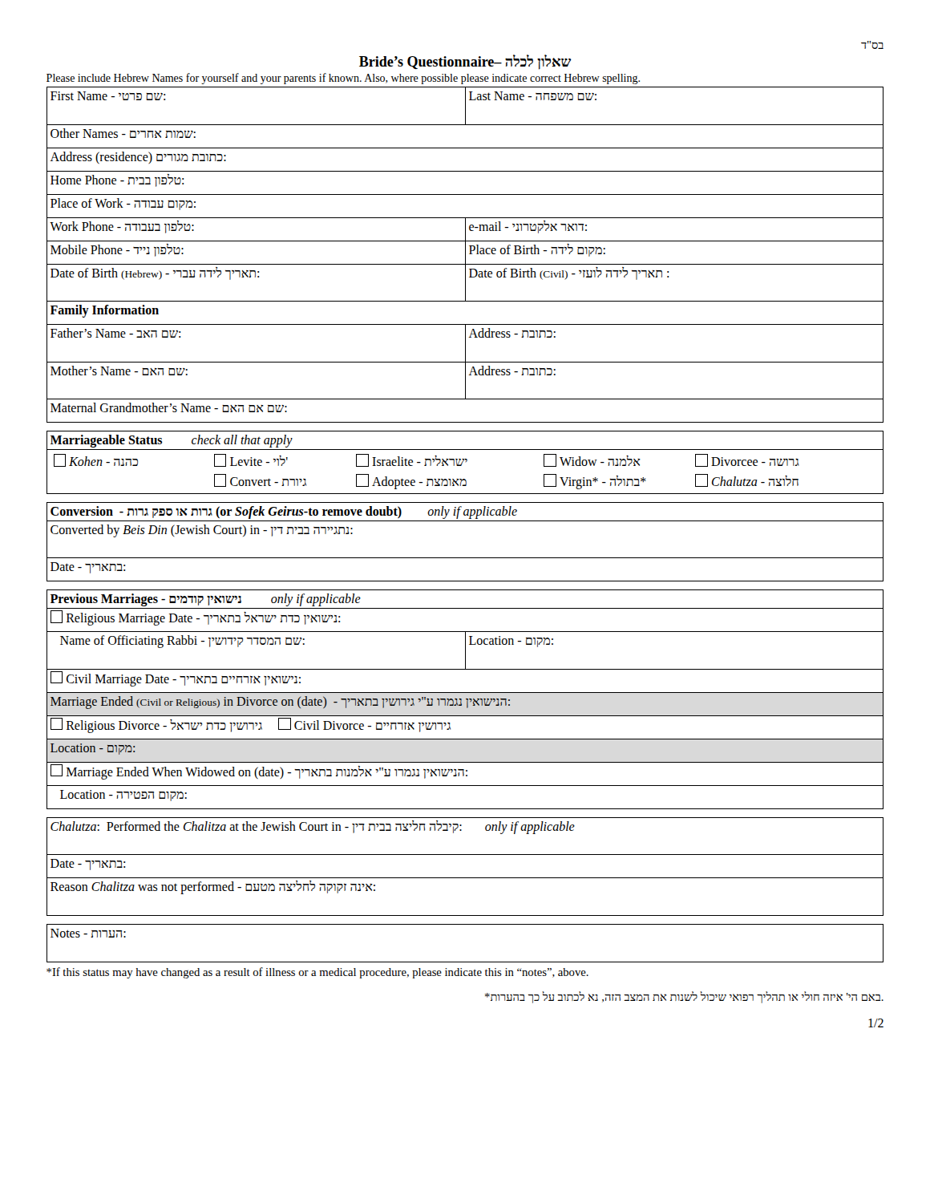בס"ד
Bride’s Questionnaire– שאלון לכלה
Please include Hebrew Names for yourself and your parents if known. Also, where possible please indicate correct Hebrew spelling.
| First Name - שם פרטי: | Last Name - שם משפחה: |
| Other Names - שמות אחרים: |
| Address (residence) כתובת מגורים: |
| Home Phone - טלפון בבית: |
| Place of Work - מקום עבודה: |
| Work Phone - טלפון בעבודה: | e-mail - דואר אלקטרוני: |
| Mobile Phone - טלפון נייד: | Place of Birth - מקום לידה: |
| Date of Birth (Hebrew) - תאריך לידה עברי: | Date of Birth (Civil) - תאריך לידה לועזי : |
| Family Information |
| Father’s Name - שם האב: | Address - כתובת: |
| Mother’s Name - שם האם: | Address - כתובת: |
| Maternal Grandmother’s Name - שם אם האם: |
| Marriageable Status check all that apply |
| / Kohen - כהנה / Levite - לוי' / Israelite - ישראלית / Widow - אלמנה / Divorcee - גרושה / / / Convert - גיורת / Adoptee - מאומצת / Virgin* - בתולה* / Chalutza - חלוצה / |
| Conversion - גרות או ספק גרות (or Sofek Geirus -to remove doubt) only if applicable |
| Converted by Beis Din (Jewish Court) in - נתגיירה בבית דין: |
| Date - בתאריך: |
| Previous Marriages - נישואין קודמים only if applicable |
| Religious Marriage Date - נישואין כדת ישראל בתאריך: |
| Name of Officiating Rabbi - שם המסדר קידושין: | Location - מקום: |
| Civil Marriage Date - נישואין אזרחיים בתאריך: |
| Marriage Ended (Civil or Religious) in Divorce on (date) - הנישואין נגמרו ע"י גירושין בתאריך: |
| Religious Divorce - גירושין כדת ישראל Civil Divorce - גירושין אזרחיים |
| Location - מקום: |
| Marriage Ended When Widowed on (date) - הנישואין נגמרו ע"י אלמנות בתאריך: |
| Location - מקום הפטירה: |
| Chalutza : Performed the Chalitza at the Jewish Court in - קיבלה חליצה בבית דין: only if applicable |
| Date - בתאריך: |
| Reason Chalitza was not performed - אינה זקוקה לחליצה מטעם: |
| Notes - הערות: |
*If this status may have changed as a result of illness or a medical procedure, please indicate this in “notes”, above.
*באם הי' איזה חולי או תהליך רפואי שיכול לשנות את המצב הזה, נא לכתוב על כך בהערות.
1/2